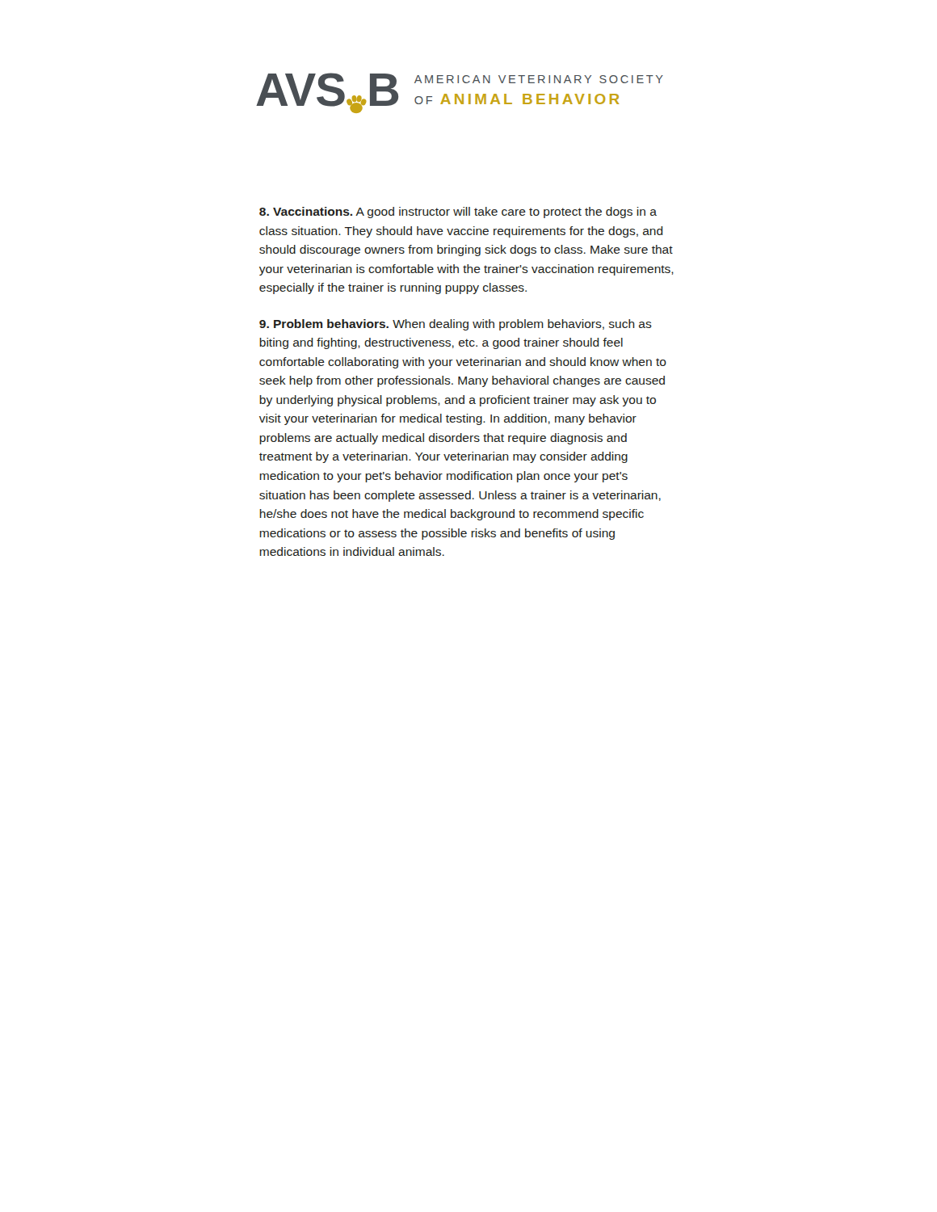AVS B
AMERICAN VETERINARY SOCIETY
OF ANIMAL BEHAVIOR
8. Vaccinations. A good instructor will take care to protect the dogs in a class situation. They should have vaccine requirements for the dogs, and should discourage owners from bringing sick dogs to class. Make sure that your veterinarian is comfortable with the trainer's vaccination requirements, especially if the trainer is running puppy classes.
9. Problem behaviors. When dealing with problem behaviors, such as biting and fighting, destructiveness, etc. a good trainer should feel comfortable collaborating with your veterinarian and should know when to seek help from other professionals. Many behavioral changes are caused by underlying physical problems, and a proficient trainer may ask you to visit your veterinarian for medical testing. In addition, many behavior problems are actually medical disorders that require diagnosis and treatment by a veterinarian. Your veterinarian may consider adding medication to your pet's behavior modification plan once your pet's situation has been complete assessed. Unless a trainer is a veterinarian, he/she does not have the medical background to recommend specific medications or to assess the possible risks and benefits of using medications in individual animals.